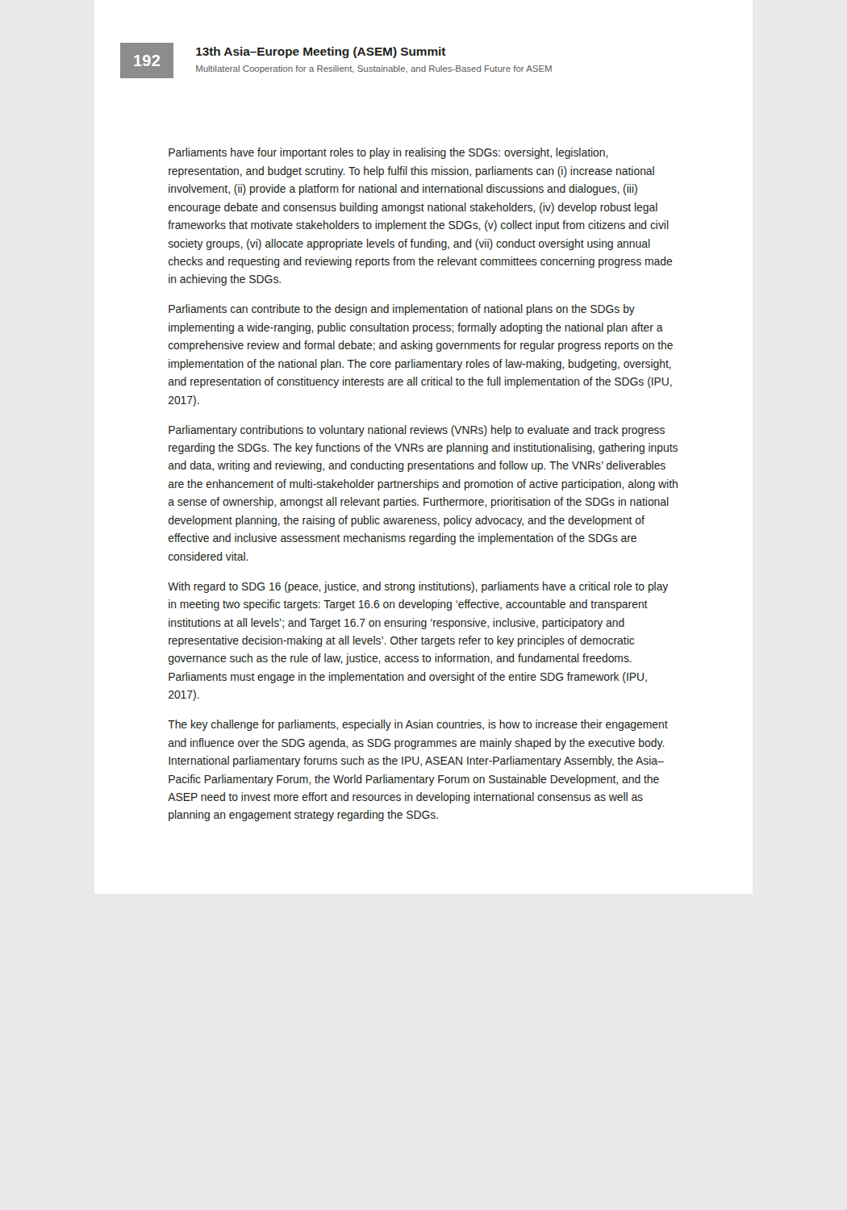192
13th Asia–Europe Meeting (ASEM) Summit
Multilateral Cooperation for a Resilient, Sustainable, and Rules-Based Future for ASEM
Parliaments have four important roles to play in realising the SDGs: oversight, legislation, representation, and budget scrutiny. To help fulfil this mission, parliaments can (i) increase national involvement, (ii) provide a platform for national and international discussions and dialogues, (iii) encourage debate and consensus building amongst national stakeholders, (iv) develop robust legal frameworks that motivate stakeholders to implement the SDGs, (v) collect input from citizens and civil society groups, (vi) allocate appropriate levels of funding, and (vii) conduct oversight using annual checks and requesting and reviewing reports from the relevant committees concerning progress made in achieving the SDGs.
Parliaments can contribute to the design and implementation of national plans on the SDGs by implementing a wide-ranging, public consultation process; formally adopting the national plan after a comprehensive review and formal debate; and asking governments for regular progress reports on the implementation of the national plan. The core parliamentary roles of law-making, budgeting, oversight, and representation of constituency interests are all critical to the full implementation of the SDGs (IPU, 2017).
Parliamentary contributions to voluntary national reviews (VNRs) help to evaluate and track progress regarding the SDGs. The key functions of the VNRs are planning and institutionalising, gathering inputs and data, writing and reviewing, and conducting presentations and follow up. The VNRs’ deliverables are the enhancement of multi-stakeholder partnerships and promotion of active participation, along with a sense of ownership, amongst all relevant parties. Furthermore, prioritisation of the SDGs in national development planning, the raising of public awareness, policy advocacy, and the development of effective and inclusive assessment mechanisms regarding the implementation of the SDGs are considered vital.
With regard to SDG 16 (peace, justice, and strong institutions), parliaments have a critical role to play in meeting two specific targets: Target 16.6 on developing ‘effective, accountable and transparent institutions at all levels’; and Target 16.7 on ensuring ‘responsive, inclusive, participatory and representative decision-making at all levels’. Other targets refer to key principles of democratic governance such as the rule of law, justice, access to information, and fundamental freedoms. Parliaments must engage in the implementation and oversight of the entire SDG framework (IPU, 2017).
The key challenge for parliaments, especially in Asian countries, is how to increase their engagement and influence over the SDG agenda, as SDG programmes are mainly shaped by the executive body. International parliamentary forums such as the IPU, ASEAN Inter-Parliamentary Assembly, the Asia–Pacific Parliamentary Forum, the World Parliamentary Forum on Sustainable Development, and the ASEP need to invest more effort and resources in developing international consensus as well as planning an engagement strategy regarding the SDGs.